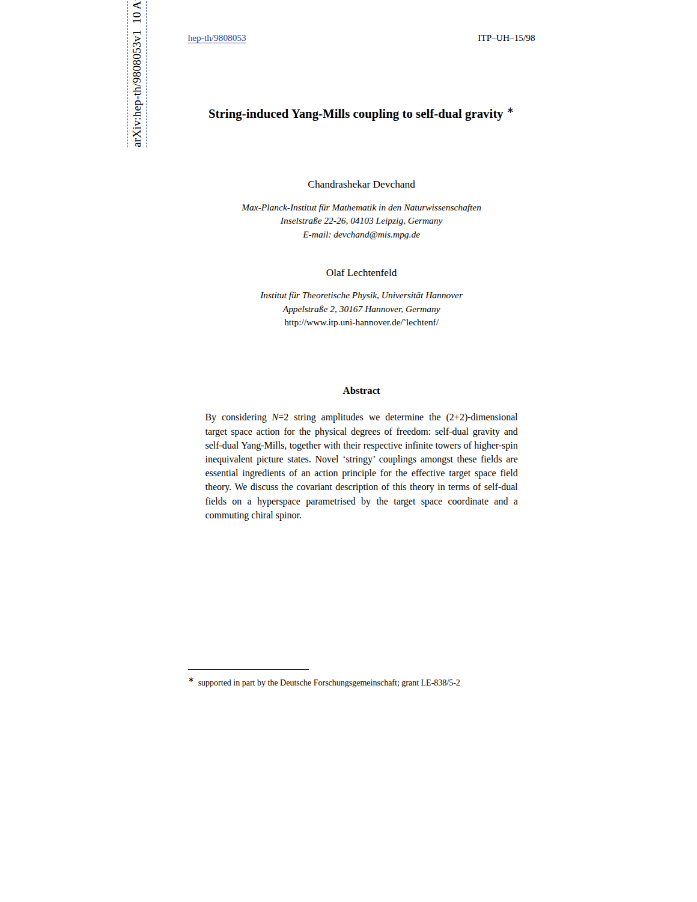arXiv:hep-th/9808053v1 10 Aug 1998
hep-th/9808053
ITP–UH–15/98
String-induced Yang-Mills coupling to self-dual gravity ∗
Chandrashekar Devchand
Max-Planck-Institut für Mathematik in den Naturwissenschaften
Inselstraße 22-26, 04103 Leipzig, Germany
E-mail: devchand@mis.mpg.de
Olaf Lechtenfeld
Institut für Theoretische Physik, Universität Hannover
Appelstraße 2, 30167 Hannover, Germany
http://www.itp.uni-hannover.de/˜lechtenf/
Abstract
By considering N=2 string amplitudes we determine the (2+2)-dimensional target space action for the physical degrees of freedom: self-dual gravity and self-dual Yang-Mills, together with their respective infinite towers of higher-spin inequivalent picture states. Novel ‘stringy’ couplings amongst these fields are essential ingredients of an action principle for the effective target space field theory. We discuss the covariant description of this theory in terms of self-dual fields on a hyperspace parametrised by the target space coordinate and a commuting chiral spinor.
∗ supported in part by the Deutsche Forschungsgemeinschaft; grant LE-838/5-2